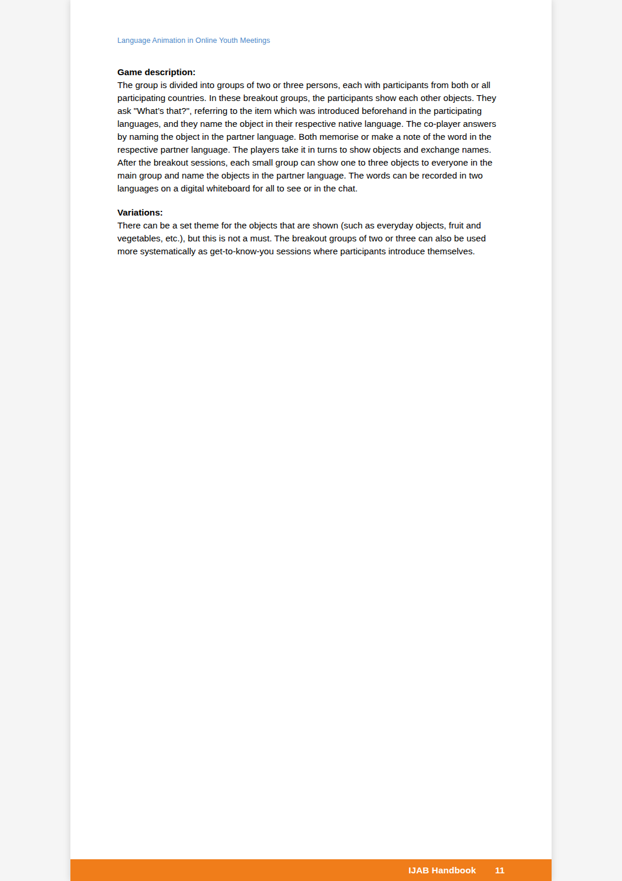Language Animation in Online Youth Meetings
Game description:
The group is divided into groups of two or three persons, each with participants from both or all participating countries. In these breakout groups, the participants show each other objects. They ask "What’s that?", referring to the item which was introduced beforehand in the participating languages, and they name the object in their respective native language. The co-player answers by naming the object in the partner language. Both memorise or make a note of the word in the respective partner language. The players take it in turns to show objects and exchange names.
After the breakout sessions, each small group can show one to three objects to everyone in the main group and name the objects in the partner language. The words can be recorded in two languages on a digital whiteboard for all to see or in the chat.
Variations:
There can be a set theme for the objects that are shown (such as everyday objects, fruit and vegetables, etc.), but this is not a must. The breakout groups of two or three can also be used more systematically as get-to-know-you sessions where participants introduce themselves.
IJAB Handbook 11